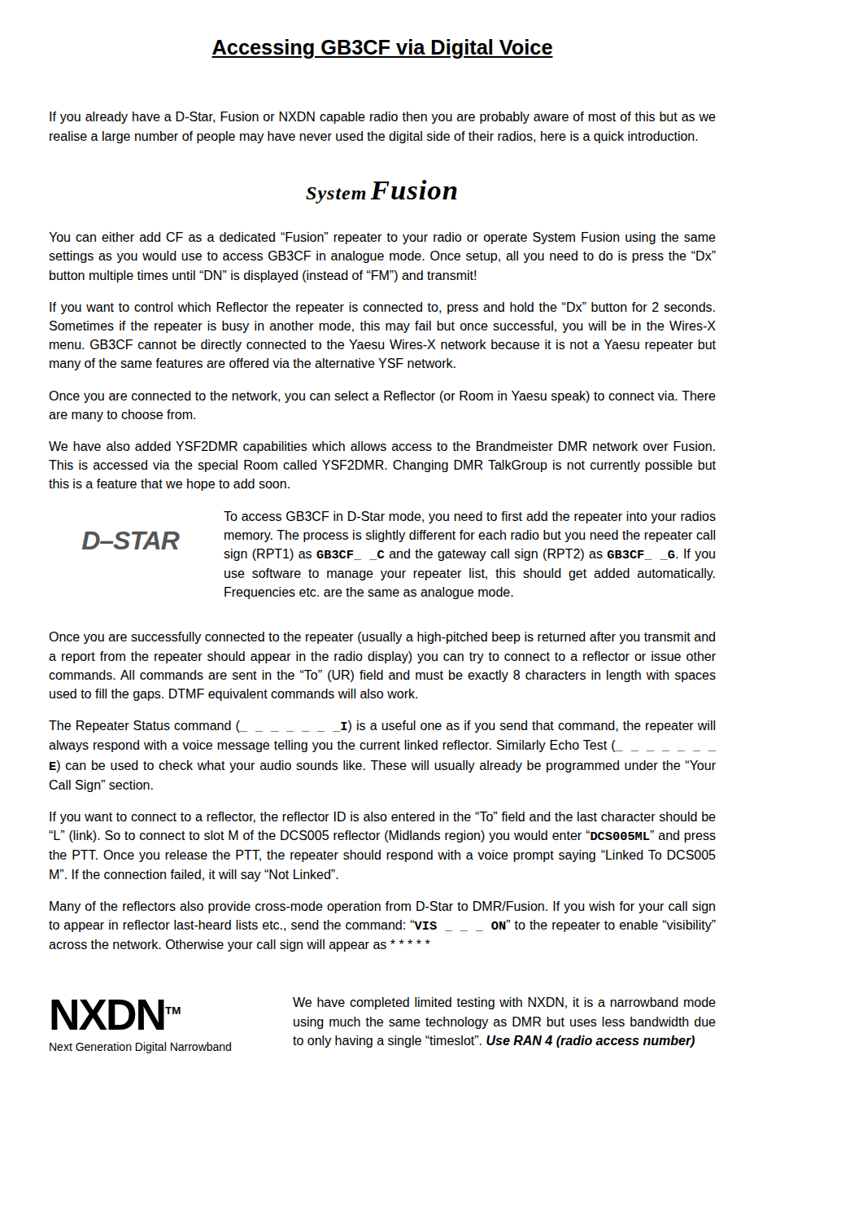Accessing GB3CF via Digital Voice
If you already have a D-Star, Fusion or NXDN capable radio then you are probably aware of most of this but as we realise a large number of people may have never used the digital side of their radios, here is a quick introduction.
System Fusion
You can either add CF as a dedicated “Fusion” repeater to your radio or operate System Fusion using the same settings as you would use to access GB3CF in analogue mode. Once setup, all you need to do is press the “Dx” button multiple times until “DN” is displayed (instead of “FM”) and transmit!
If you want to control which Reflector the repeater is connected to, press and hold the “Dx” button for 2 seconds. Sometimes if the repeater is busy in another mode, this may fail but once successful, you will be in the Wires-X menu. GB3CF cannot be directly connected to the Yaesu Wires-X network because it is not a Yaesu repeater but many of the same features are offered via the alternative YSF network.
Once you are connected to the network, you can select a Reflector (or Room in Yaesu speak) to connect via. There are many to choose from.
We have also added YSF2DMR capabilities which allows access to the Brandmeister DMR network over Fusion. This is accessed via the special Room called YSF2DMR. Changing DMR TalkGroup is not currently possible but this is a feature that we hope to add soon.
D–STAR
To access GB3CF in D-Star mode, you need to first add the repeater into your radios memory. The process is slightly different for each radio but you need the repeater call sign (RPT1) as GB3CF_ _C and the gateway call sign (RPT2) as GB3CF_ _G. If you use software to manage your repeater list, this should get added automatically. Frequencies etc. are the same as analogue mode.
Once you are successfully connected to the repeater (usually a high-pitched beep is returned after you transmit and a report from the repeater should appear in the radio display) you can try to connect to a reflector or issue other commands. All commands are sent in the “To” (UR) field and must be exactly 8 characters in length with spaces used to fill the gaps. DTMF equivalent commands will also work.
The Repeater Status command (_ _ _ _ _ _ _I) is a useful one as if you send that command, the repeater will always respond with a voice message telling you the current linked reflector. Similarly Echo Test (_ _ _ _ _ _ _ E) can be used to check what your audio sounds like. These will usually already be programmed under the “Your Call Sign” section.
If you want to connect to a reflector, the reflector ID is also entered in the “To” field and the last character should be “L” (link). So to connect to slot M of the DCS005 reflector (Midlands region) you would enter “DCS005ML” and press the PTT. Once you release the PTT, the repeater should respond with a voice prompt saying “Linked To DCS005 M”. If the connection failed, it will say “Not Linked”.
Many of the reflectors also provide cross-mode operation from D-Star to DMR/Fusion. If you wish for your call sign to appear in reflector last-heard lists etc., send the command: “VIS _ _ _ ON” to the repeater to enable “visibility” across the network. Otherwise your call sign will appear as * * * * *
NXDNTM
Next Generation Digital Narrowband
We have completed limited testing with NXDN, it is a narrowband mode using much the same technology as DMR but uses less bandwidth due to only having a single “timeslot”. Use RAN 4 (radio access number)